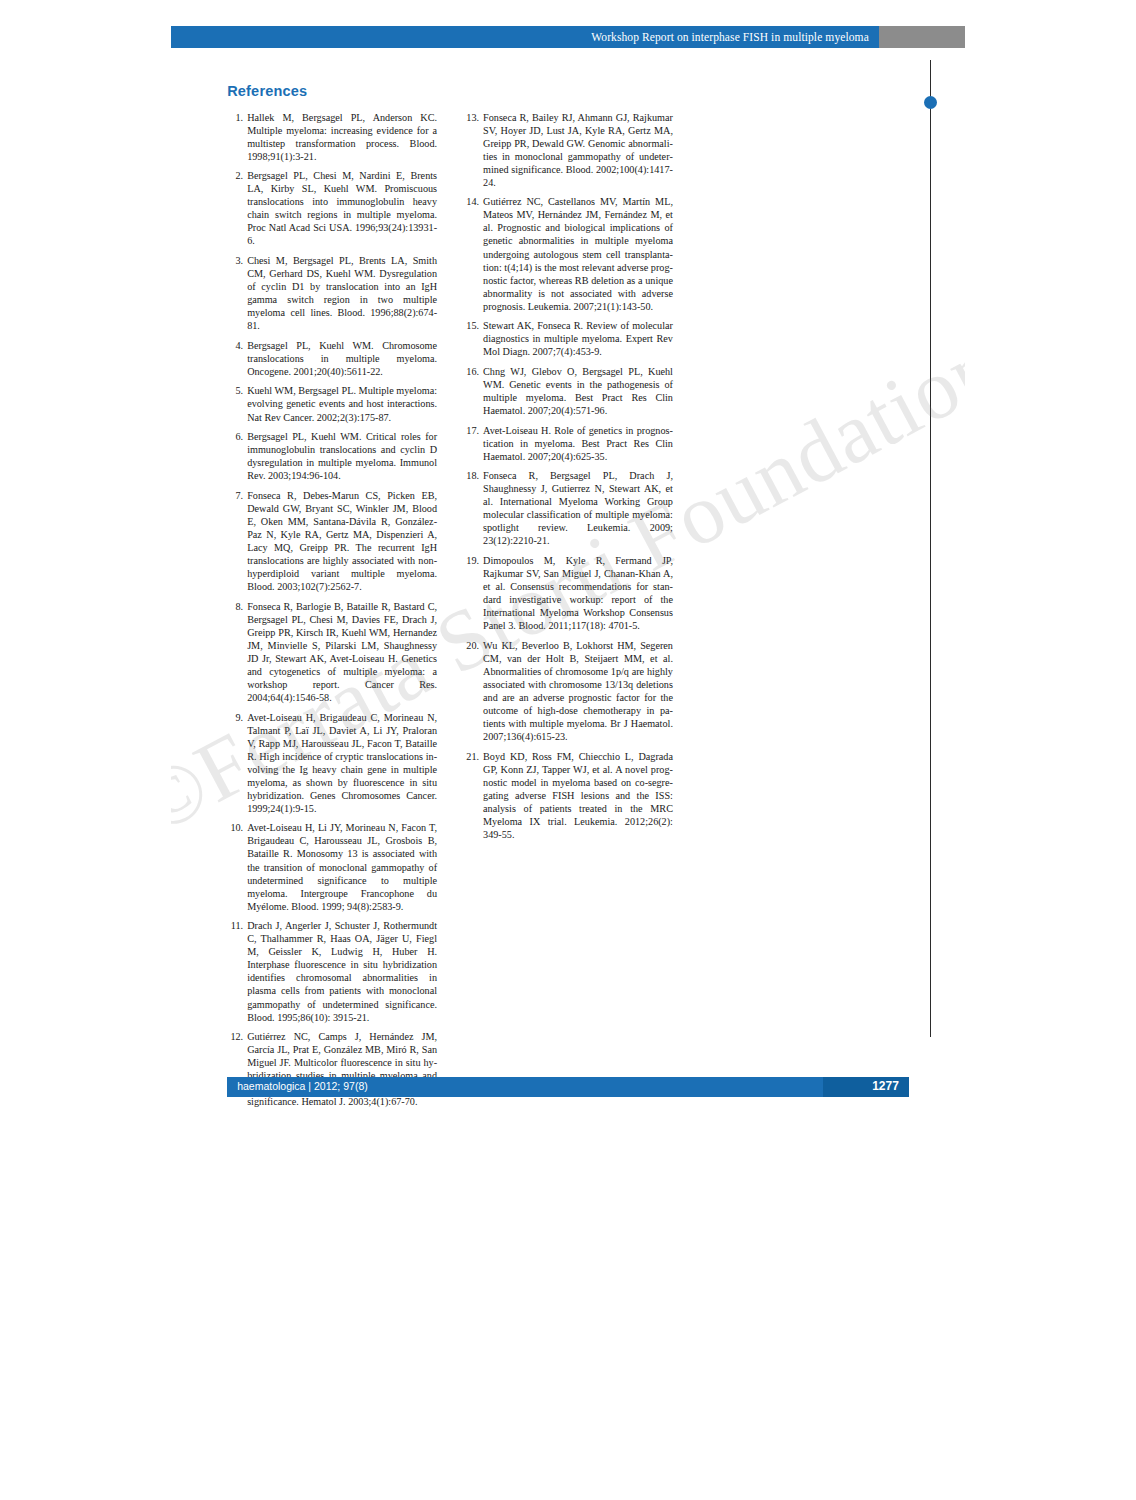Workshop Report on interphase FISH in multiple myeloma
References
Hallek M, Bergsagel PL, Anderson KC. Multiple myeloma: increasing evidence for a multistep transformation process. Blood. 1998;91(1):3-21.
Bergsagel PL, Chesi M, Nardini E, Brents LA, Kirby SL, Kuehl WM. Promiscuous translocations into immunoglobulin heavy chain switch regions in multiple myeloma. Proc Natl Acad Sci USA. 1996;93(24):13931-6.
Chesi M, Bergsagel PL, Brents LA, Smith CM, Gerhard DS, Kuehl WM. Dysregulation of cyclin D1 by translocation into an IgH gamma switch region in two multiple myeloma cell lines. Blood. 1996;88(2):674-81.
Bergsagel PL, Kuehl WM. Chromosome translocations in multiple myeloma. Oncogene. 2001;20(40):5611-22.
Kuehl WM, Bergsagel PL. Multiple myeloma: evolving genetic events and host interactions. Nat Rev Cancer. 2002;2(3):175-87.
Bergsagel PL, Kuehl WM. Critical roles for immunoglobulin translocations and cyclin D dysregulation in multiple myeloma. Immunol Rev. 2003;194:96-104.
Fonseca R, Debes-Marun CS, Picken EB, Dewald GW, Bryant SC, Winkler JM, Blood E, Oken MM, Santana-Dávila R, González-Paz N, Kyle RA, Gertz MA, Dispenzieri A, Lacy MQ, Greipp PR. The recurrent IgH translocations are highly associated with nonhyperdiploid variant multiple myeloma. Blood. 2003;102(7):2562-7.
Fonseca R, Barlogie B, Bataille R, Bastard C, Bergsagel PL, Chesi M, Davies FE, Drach J, Greipp PR, Kirsch IR, Kuehl WM, Hernandez JM, Minvielle S, Pilarski LM, Shaughnessy JD Jr, Stewart AK, Avet-Loiseau H. Genetics and cytogenetics of multiple myeloma: a workshop report. Cancer Res. 2004;64(4):1546-58.
Avet-Loiseau H, Brigaudeau C, Morineau N, Talmant P, Laï JL, Daviet A, Li JY, Praloran V, Rapp MJ, Harousseau JL, Facon T, Bataille R. High incidence of cryptic translocations involving the Ig heavy chain gene in multiple myeloma, as shown by fluorescence in situ hybridization. Genes Chromosomes Cancer. 1999;24(1):9-15.
Avet-Loiseau H, Li JY, Morineau N, Facon T, Brigaudeau C, Harousseau JL, Grosbois B, Bataille R. Monosomy 13 is associated with the transition of monoclonal gammopathy of undetermined significance to multiple myeloma. Intergroupe Francophone du Myélome. Blood. 1999; 94(8):2583-9.
Drach J, Angerler J, Schuster J, Rothermundt C, Thalhammer R, Haas OA, Jäger U, Fiegl M, Geissler K, Ludwig H, Huber H. Interphase fluorescence in situ hybridization identifies chromosomal abnormalities in plasma cells from patients with monoclonal gammopathy of undetermined significance. Blood. 1995;86(10): 3915-21.
Gutiérrez NC, Camps J, Hernández JM, García JL, Prat E, González MB, Miró R, San Miguel JF. Multicolor fluorescence in situ hybridization studies in multiple myeloma and monoclonal gammopathy of undetermined significance. Hematol J. 2003;4(1):67-70.
Fonseca R, Bailey RJ, Ahmann GJ, Rajkumar SV, Hoyer JD, Lust JA, Kyle RA, Gertz MA, Greipp PR, Dewald GW. Genomic abnormalities in monoclonal gammopathy of undetermined significance. Blood. 2002;100(4):1417-24.
Gutiérrez NC, Castellanos MV, Martín ML, Mateos MV, Hernández JM, Fernández M, et al. Prognostic and biological implications of genetic abnormalities in multiple myeloma undergoing autologous stem cell transplantation: t(4;14) is the most relevant adverse prognostic factor, whereas RB deletion as a unique abnormality is not associated with adverse prognosis. Leukemia. 2007;21(1):143-50.
Stewart AK, Fonseca R. Review of molecular diagnostics in multiple myeloma. Expert Rev Mol Diagn. 2007;7(4):453-9.
Chng WJ, Glebov O, Bergsagel PL, Kuehl WM. Genetic events in the pathogenesis of multiple myeloma. Best Pract Res Clin Haematol. 2007;20(4):571-96.
Avet-Loiseau H. Role of genetics in prognostication in myeloma. Best Pract Res Clin Haematol. 2007;20(4):625-35.
Fonseca R, Bergsagel PL, Drach J, Shaughnessy J, Gutierrez N, Stewart AK, et al. International Myeloma Working Group molecular classification of multiple myeloma: spotlight review. Leukemia. 2009; 23(12):2210-21.
Dimopoulos M, Kyle R, Fermand JP, Rajkumar SV, San Miguel J, Chanan-Khan A, et al. Consensus recommendations for standard investigative workup: report of the International Myeloma Workshop Consensus Panel 3. Blood. 2011;117(18): 4701-5.
Wu KL, Beverloo B, Lokhorst HM, Segeren CM, van der Holt B, Steijaert MM, et al. Abnormalities of chromosome 1p/q are highly associated with chromosome 13/13q deletions and are an adverse prognostic factor for the outcome of high-dose chemotherapy in patients with multiple myeloma. Br J Haematol. 2007;136(4):615-23.
Boyd KD, Ross FM, Chiecchio L, Dagrada GP, Konn ZJ, Tapper WJ, et al. A novel prognostic model in myeloma based on co-segregating adverse FISH lesions and the ISS: analysis of patients treated in the MRC Myeloma IX trial. Leukemia. 2012;26(2): 349-55.
©Ferrata Storti Foundation
haematologica | 2012; 97(8)
1277